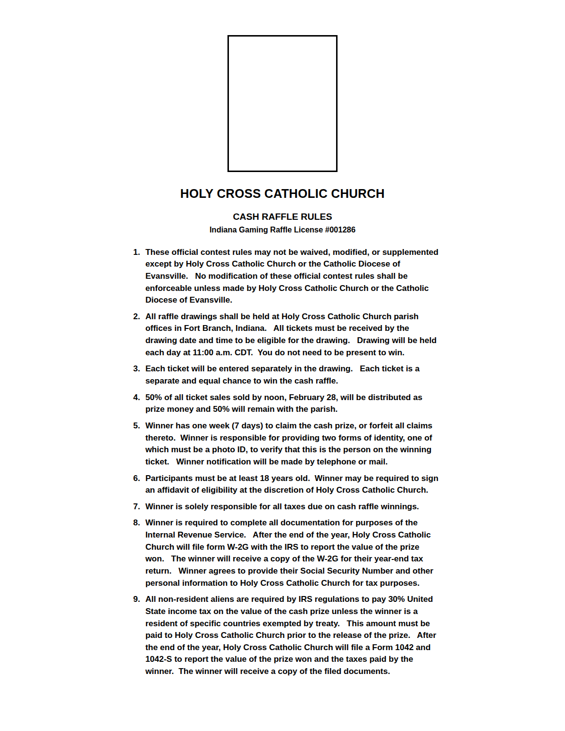HOLY CROSS CATHOLIC CHURCH
CASH RAFFLE RULES
Indiana Gaming Raffle License #001286
These official contest rules may not be waived, modified, or supplemented except by Holy Cross Catholic Church or the Catholic Diocese of Evansville. No modification of these official contest rules shall be enforceable unless made by Holy Cross Catholic Church or the Catholic Diocese of Evansville.
All raffle drawings shall be held at Holy Cross Catholic Church parish offices in Fort Branch, Indiana. All tickets must be received by the drawing date and time to be eligible for the drawing. Drawing will be held each day at 11:00 a.m. CDT. You do not need to be present to win.
Each ticket will be entered separately in the drawing. Each ticket is a separate and equal chance to win the cash raffle.
50% of all ticket sales sold by noon, February 28, will be distributed as prize money and 50% will remain with the parish.
Winner has one week (7 days) to claim the cash prize, or forfeit all claims thereto. Winner is responsible for providing two forms of identity, one of which must be a photo ID, to verify that this is the person on the winning ticket. Winner notification will be made by telephone or mail.
Participants must be at least 18 years old. Winner may be required to sign an affidavit of eligibility at the discretion of Holy Cross Catholic Church.
Winner is solely responsible for all taxes due on cash raffle winnings.
Winner is required to complete all documentation for purposes of the Internal Revenue Service. After the end of the year, Holy Cross Catholic Church will file form W-2G with the IRS to report the value of the prize won. The winner will receive a copy of the W-2G for their year-end tax return. Winner agrees to provide their Social Security Number and other personal information to Holy Cross Catholic Church for tax purposes.
All non-resident aliens are required by IRS regulations to pay 30% United State income tax on the value of the cash prize unless the winner is a resident of specific countries exempted by treaty. This amount must be paid to Holy Cross Catholic Church prior to the release of the prize. After the end of the year, Holy Cross Catholic Church will file a Form 1042 and 1042-S to report the value of the prize won and the taxes paid by the winner. The winner will receive a copy of the filed documents.